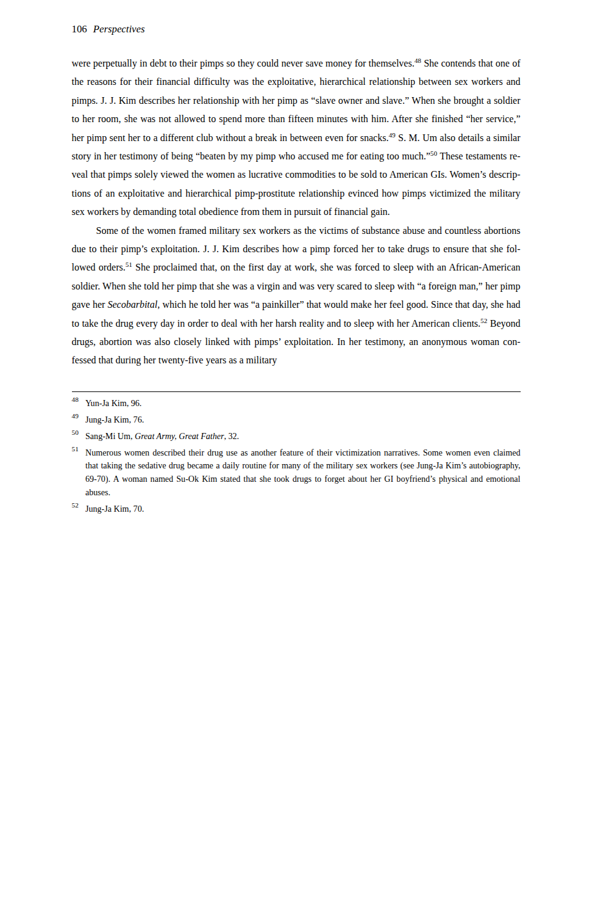106 Perspectives
were perpetually in debt to their pimps so they could never save money for themselves.48 She contends that one of the reasons for their financial difficulty was the exploitative, hierarchical relationship between sex workers and pimps. J. J. Kim describes her relationship with her pimp as “slave owner and slave.” When she brought a soldier to her room, she was not allowed to spend more than fifteen minutes with him. After she finished “her service,” her pimp sent her to a different club without a break in between even for snacks.49 S. M. Um also details a similar story in her testimony of being “beaten by my pimp who accused me for eating too much.”50 These testaments reveal that pimps solely viewed the women as lucrative commodities to be sold to American GIs. Women’s descriptions of an exploitative and hierarchical pimp-prostitute relationship evinced how pimps victimized the military sex workers by demanding total obedience from them in pursuit of financial gain.
Some of the women framed military sex workers as the victims of substance abuse and countless abortions due to their pimp’s exploitation. J. J. Kim describes how a pimp forced her to take drugs to ensure that she followed orders.51 She proclaimed that, on the first day at work, she was forced to sleep with an African-American soldier. When she told her pimp that she was a virgin and was very scared to sleep with “a foreign man,” her pimp gave her Secobarbital, which he told her was “a painkiller” that would make her feel good. Since that day, she had to take the drug every day in order to deal with her harsh reality and to sleep with her American clients.52 Beyond drugs, abortion was also closely linked with pimps’ exploitation. In her testimony, an anonymous woman confessed that during her twenty-five years as a military
Yun-Ja Kim, 96.
Jung-Ja Kim, 76.
Sang-Mi Um, Great Army, Great Father, 32.
Numerous women described their drug use as another feature of their victimization narratives. Some women even claimed that taking the sedative drug became a daily routine for many of the military sex workers (see Jung-Ja Kim’s autobiography, 69-70). A woman named Su-Ok Kim stated that she took drugs to forget about her GI boyfriend’s physical and emotional abuses.
Jung-Ja Kim, 70.